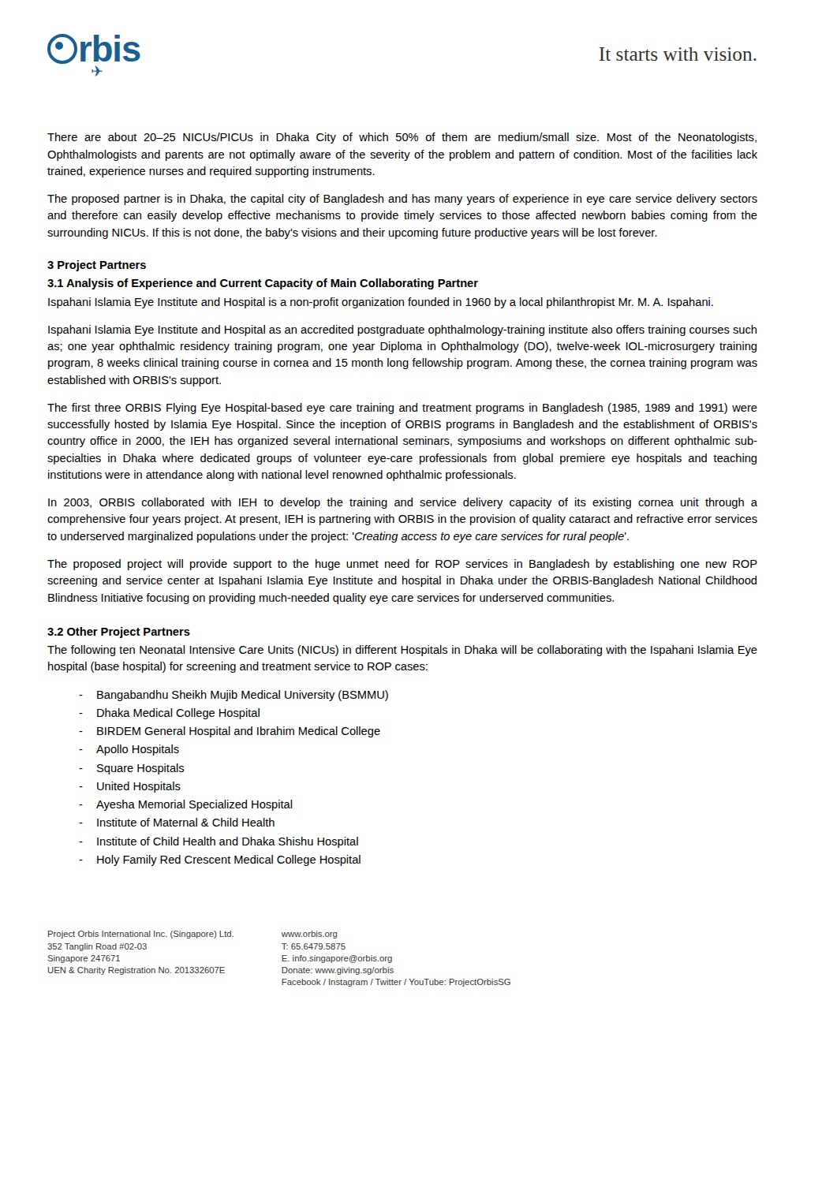rbis
✈
It starts with vision.
There are about 20–25 NICUs/PICUs in Dhaka City of which 50% of them are medium/small size. Most of the Neonatologists, Ophthalmologists and parents are not optimally aware of the severity of the problem and pattern of condition. Most of the facilities lack trained, experience nurses and required supporting instruments.
The proposed partner is in Dhaka, the capital city of Bangladesh and has many years of experience in eye care service delivery sectors and therefore can easily develop effective mechanisms to provide timely services to those affected newborn babies coming from the surrounding NICUs. If this is not done, the baby's visions and their upcoming future productive years will be lost forever.
3 Project Partners
3.1 Analysis of Experience and Current Capacity of Main Collaborating Partner
Ispahani Islamia Eye Institute and Hospital is a non-profit organization founded in 1960 by a local philanthropist Mr. M. A. Ispahani.
Ispahani Islamia Eye Institute and Hospital as an accredited postgraduate ophthalmology-training institute also offers training courses such as; one year ophthalmic residency training program, one year Diploma in Ophthalmology (DO), twelve-week IOL-microsurgery training program, 8 weeks clinical training course in cornea and 15 month long fellowship program. Among these, the cornea training program was established with ORBIS's support.
The first three ORBIS Flying Eye Hospital-based eye care training and treatment programs in Bangladesh (1985, 1989 and 1991) were successfully hosted by Islamia Eye Hospital. Since the inception of ORBIS programs in Bangladesh and the establishment of ORBIS's country office in 2000, the IEH has organized several international seminars, symposiums and workshops on different ophthalmic sub-specialties in Dhaka where dedicated groups of volunteer eye-care professionals from global premiere eye hospitals and teaching institutions were in attendance along with national level renowned ophthalmic professionals.
In 2003, ORBIS collaborated with IEH to develop the training and service delivery capacity of its existing cornea unit through a comprehensive four years project. At present, IEH is partnering with ORBIS in the provision of quality cataract and refractive error services to underserved marginalized populations under the project: 'Creating access to eye care services for rural people'.
The proposed project will provide support to the huge unmet need for ROP services in Bangladesh by establishing one new ROP screening and service center at Ispahani Islamia Eye Institute and hospital in Dhaka under the ORBIS-Bangladesh National Childhood Blindness Initiative focusing on providing much-needed quality eye care services for underserved communities.
3.2 Other Project Partners
The following ten Neonatal Intensive Care Units (NICUs) in different Hospitals in Dhaka will be collaborating with the Ispahani Islamia Eye hospital (base hospital) for screening and treatment service to ROP cases:
Bangabandhu Sheikh Mujib Medical University (BSMMU)
Dhaka Medical College Hospital
BIRDEM General Hospital and Ibrahim Medical College
Apollo Hospitals
Square Hospitals
United Hospitals
Ayesha Memorial Specialized Hospital
Institute of Maternal & Child Health
Institute of Child Health and Dhaka Shishu Hospital
Holy Family Red Crescent Medical College Hospital
Project Orbis International Inc. (Singapore) Ltd.
352 Tanglin Road #02-03
Singapore 247671
UEN & Charity Registration No. 201332607E
www.orbis.org
T: 65.6479.5875
E. info.singapore@orbis.org
Donate: www.giving.sg/orbis
Facebook / Instagram / Twitter / YouTube: ProjectOrbisSG